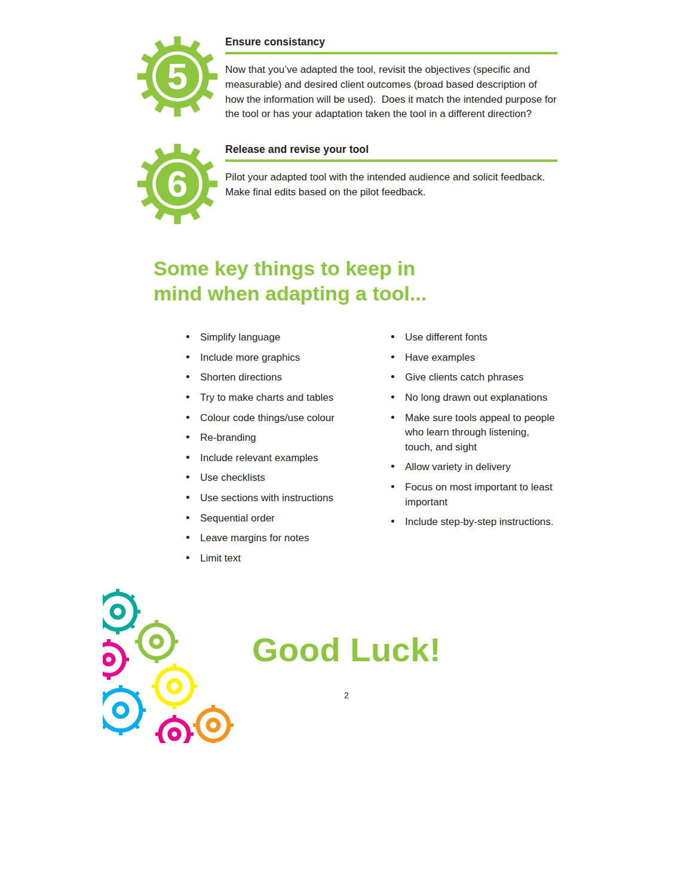5
Ensure consistancy
Now that you’ve adapted the tool, revisit the objectives (specific and measurable) and desired client outcomes (broad based description of how the information will be used). Does it match the intended purpose for the tool or has your adaptation taken the tool in a different direction?
6
Release and revise your tool
Pilot your adapted tool with the intended audience and solicit feedback. Make final edits based on the pilot feedback.
Some key things to keep in
mind when adapting a tool...
Simplify language
Include more graphics
Shorten directions
Try to make charts and tables
Colour code things/use colour
Re-branding
Include relevant examples
Use checklists
Use sections with instructions
Sequential order
Leave margins for notes
Limit text
Use different fonts
Have examples
Give clients catch phrases
No long drawn out explanations
Make sure tools appeal to people who learn through listening, touch, and sight
Allow variety in delivery
Focus on most important to least important
Include step-by-step instructions.
Good Luck!
2